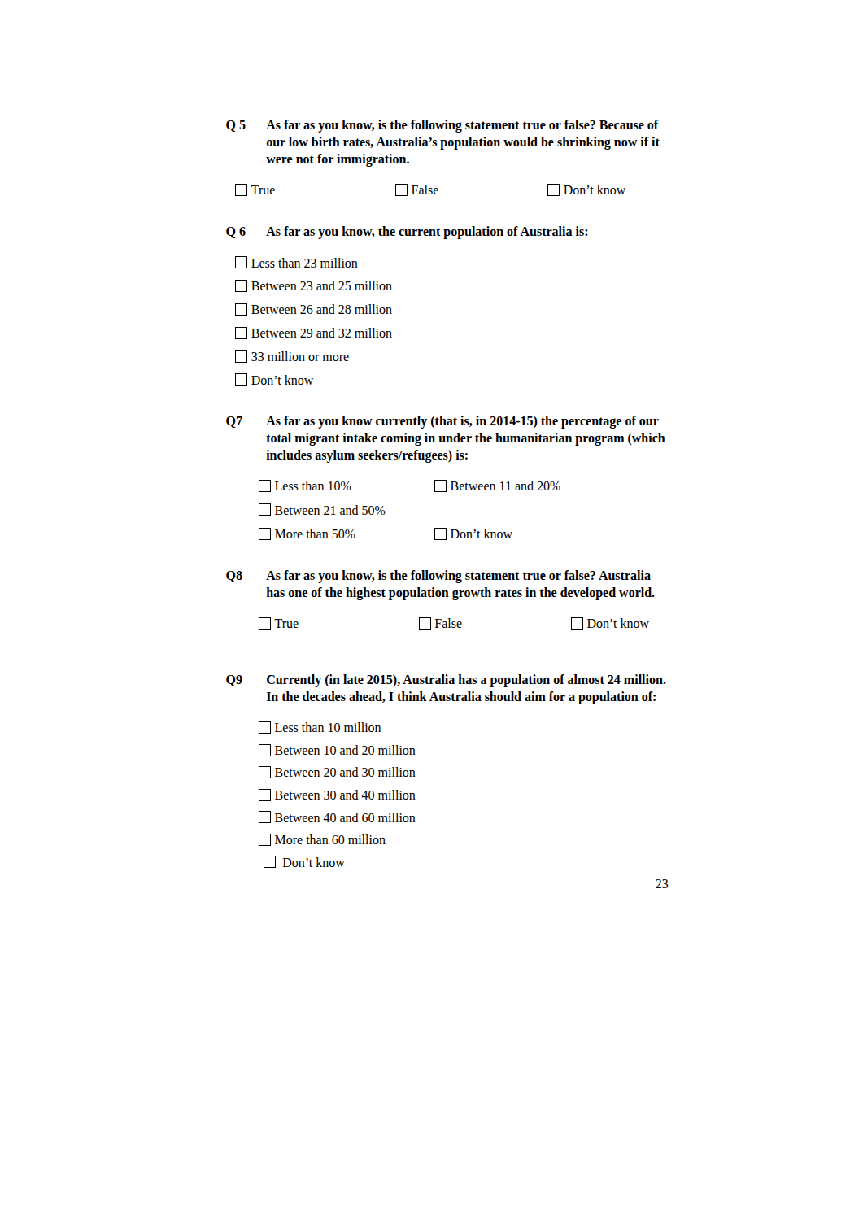Q 5
As far as you know, is the following statement true or false? Because of our low birth rates, Australia’s population would be shrinking now if it were not for immigration.
True False Don’t know
Q 6
As far as you know, the current population of Australia is:
Less than 23 million Between 23 and 25 million Between 26 and 28 million Between 29 and 32 million 33 million or more Don’t know
Q7
As far as you know currently (that is, in 2014-15) the percentage of our total migrant intake coming in under the humanitarian program (which includes asylum seekers/refugees) is:
Less than 10% Between 11 and 20% Between 21 and 50%
More than 50% Don’t know
Q8
As far as you know, is the following statement true or false? Australia has one of the highest population growth rates in the developed world.
True False Don’t know
Q9
Currently (in late 2015), Australia has a population of almost 24 million. In the decades ahead, I think Australia should aim for a population of:
Less than 10 million Between 10 and 20 million Between 20 and 30 million Between 30 and 40 million Between 40 and 60 million More than 60 million Don’t know
23